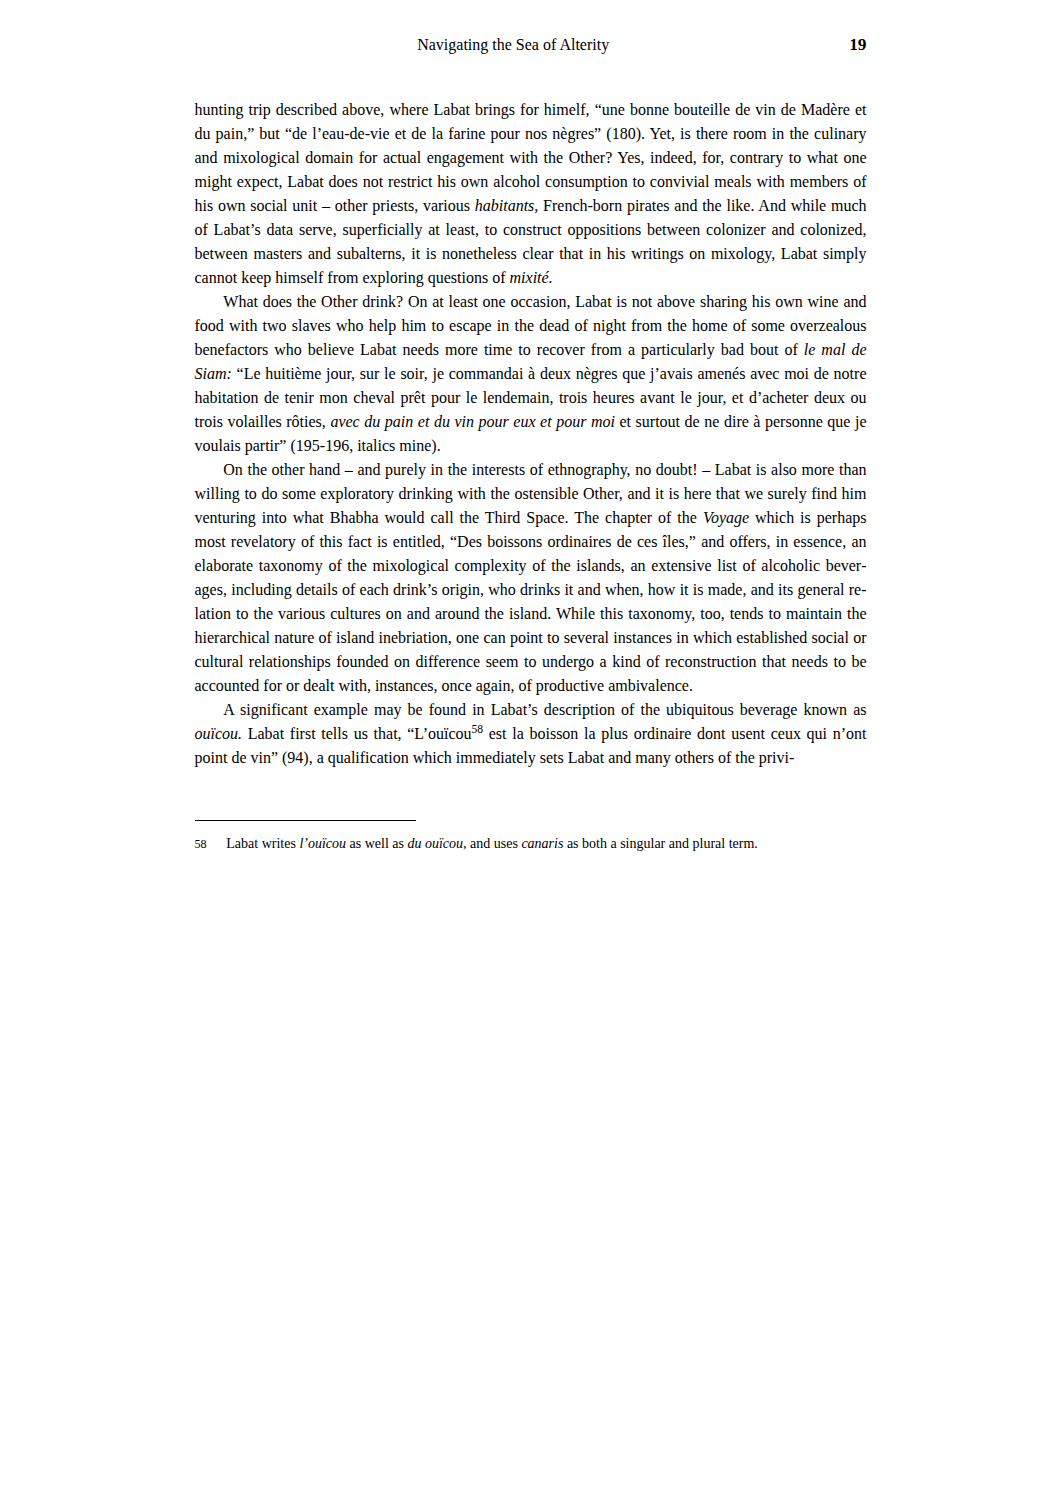Navigating the Sea of Alterity 19
hunting trip described above, where Labat brings for himelf, “une bonne bouteille de vin de Madère et du pain,” but “de l’eau-de-vie et de la farine pour nos nègres” (180). Yet, is there room in the culinary and mixological domain for actual engagement with the Other? Yes, indeed, for, contrary to what one might expect, Labat does not restrict his own alcohol consumption to convivial meals with members of his own social unit – other priests, various habitants, French-born pirates and the like. And while much of Labat’s data serve, superficially at least, to construct oppositions between colonizer and colonized, between masters and subalterns, it is nonetheless clear that in his writings on mixology, Labat simply cannot keep himself from exploring questions of mixité.
What does the Other drink? On at least one occasion, Labat is not above sharing his own wine and food with two slaves who help him to escape in the dead of night from the home of some overzealous benefactors who believe Labat needs more time to recover from a particularly bad bout of le mal de Siam: “Le huitième jour, sur le soir, je commandai à deux nègres que j’avais amenés avec moi de notre habitation de tenir mon cheval prêt pour le lendemain, trois heures avant le jour, et d’acheter deux ou trois volailles rôties, avec du pain et du vin pour eux et pour moi et surtout de ne dire à personne que je voulais partir” (195-196, italics mine).
On the other hand – and purely in the interests of ethnography, no doubt! – Labat is also more than willing to do some exploratory drinking with the ostensible Other, and it is here that we surely find him venturing into what Bhabha would call the Third Space. The chapter of the Voyage which is perhaps most revelatory of this fact is entitled, “Des boissons ordinaires de ces îles,” and offers, in essence, an elaborate taxonomy of the mixological complexity of the islands, an extensive list of alcoholic beverages, including details of each drink’s origin, who drinks it and when, how it is made, and its general relation to the various cultures on and around the island. While this taxonomy, too, tends to maintain the hierarchical nature of island inebriation, one can point to several instances in which established social or cultural relationships founded on difference seem to undergo a kind of reconstruction that needs to be accounted for or dealt with, instances, once again, of productive ambivalence.
A significant example may be found in Labat’s description of the ubiquitous beverage known as ouïcou. Labat first tells us that, “L’ouïcou58 est la boisson la plus ordinaire dont usent ceux qui n’ont point de vin” (94), a qualification which immediately sets Labat and many others of the privi-
58 Labat writes l’ouïcou as well as du ouïcou, and uses canaris as both a singular and plural term.